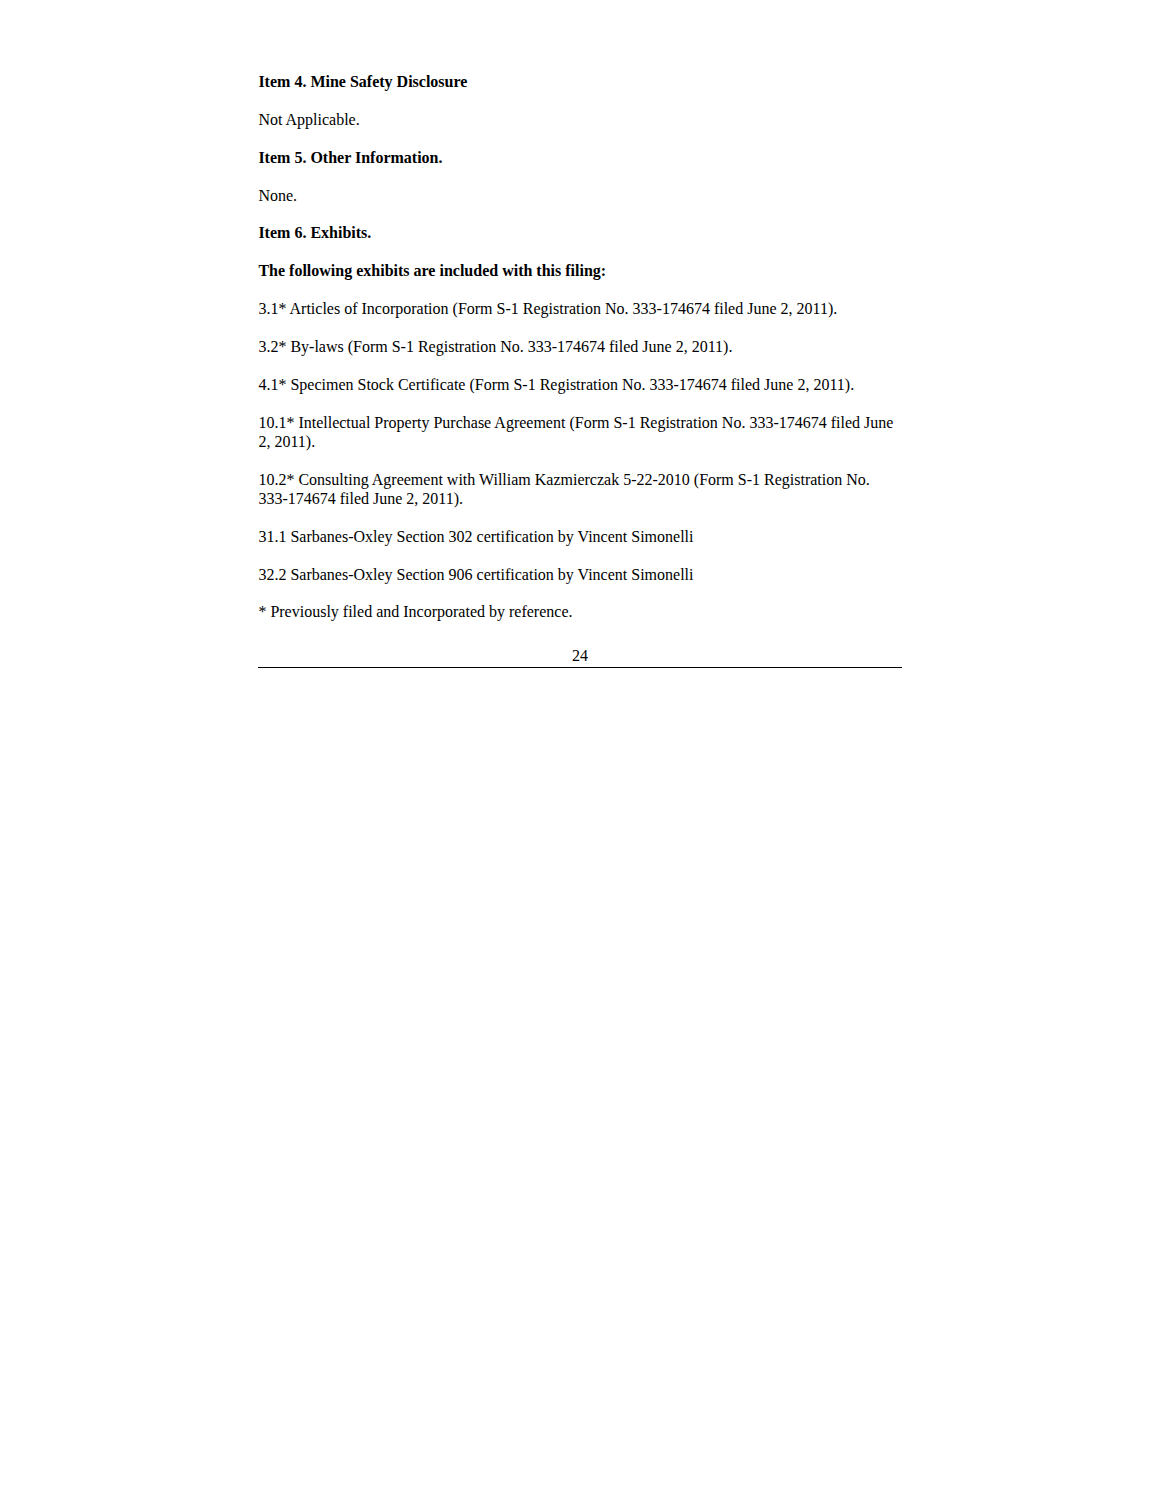Item 4. Mine Safety Disclosure
Not Applicable.
Item 5. Other Information.
None.
Item 6. Exhibits.
The following exhibits are included with this filing:
3.1* Articles of Incorporation (Form S-1 Registration No. 333-174674 filed June 2, 2011).
3.2* By-laws (Form S-1 Registration No. 333-174674 filed June 2, 2011).
4.1* Specimen Stock Certificate (Form S-1 Registration No. 333-174674 filed June 2, 2011).
10.1* Intellectual Property Purchase Agreement (Form S-1 Registration No. 333-174674 filed June 2, 2011).
10.2* Consulting Agreement with William Kazmierczak 5-22-2010 (Form S-1 Registration No. 333-174674 filed June 2, 2011).
31.1 Sarbanes-Oxley Section 302 certification by Vincent Simonelli
32.2 Sarbanes-Oxley Section 906 certification by Vincent Simonelli
* Previously filed and Incorporated by reference.
24